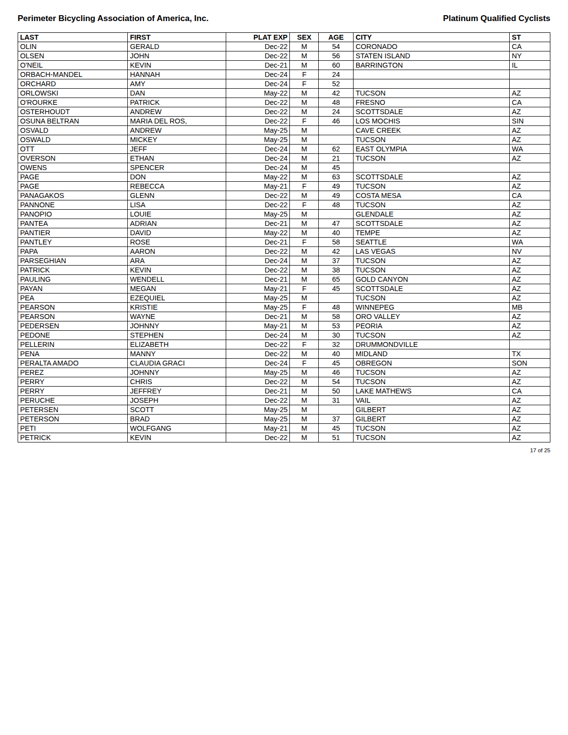Perimeter Bicycling Association of America, Inc.
Platinum Qualified Cyclists
| LAST | FIRST | PLAT EXP | SEX | AGE | CITY | ST |
| --- | --- | --- | --- | --- | --- | --- |
| OLIN | GERALD | Dec-22 | M | 54 | CORONADO | CA |
| OLSEN | JOHN | Dec-22 | M | 56 | STATEN ISLAND | NY |
| O'NEIL | KEVIN | Dec-21 | M | 60 | BARRINGTON | IL |
| ORBACH-MANDEL | HANNAH | Dec-24 | F | 24 | | |
| ORCHARD | AMY | Dec-24 | F | 52 | | |
| ORLOWSKI | DAN | May-22 | M | 42 | TUCSON | AZ |
| O'ROURKE | PATRICK | Dec-22 | M | 48 | FRESNO | CA |
| OSTERHOUDT | ANDREW | Dec-22 | M | 24 | SCOTTSDALE | AZ |
| OSUNA BELTRAN | MARIA DEL ROS, | Dec-22 | F | 46 | LOS MOCHIS | SIN |
| OSVALD | ANDREW | May-25 | M | | CAVE CREEK | AZ |
| OSWALD | MICKEY | May-25 | M | | TUCSON | AZ |
| OTT | JEFF | Dec-24 | M | 62 | EAST OLYMPIA | WA |
| OVERSON | ETHAN | Dec-24 | M | 21 | TUCSON | AZ |
| OWENS | SPENCER | Dec-24 | M | 45 | | |
| PAGE | DON | May-22 | M | 63 | SCOTTSDALE | AZ |
| PAGE | REBECCA | May-21 | F | 49 | TUCSON | AZ |
| PANAGAKOS | GLENN | Dec-22 | M | 49 | COSTA MESA | CA |
| PANNONE | LISA | Dec-22 | F | 48 | TUCSON | AZ |
| PANOPIO | LOUIE | May-25 | M | | GLENDALE | AZ |
| PANTEA | ADRIAN | Dec-21 | M | 47 | SCOTTSDALE | AZ |
| PANTIER | DAVID | May-22 | M | 40 | TEMPE | AZ |
| PANTLEY | ROSE | Dec-21 | F | 58 | SEATTLE | WA |
| PAPA | AARON | Dec-22 | M | 42 | LAS VEGAS | NV |
| PARSEGHIAN | ARA | Dec-24 | M | 37 | TUCSON | AZ |
| PATRICK | KEVIN | Dec-22 | M | 38 | TUCSON | AZ |
| PAULING | WENDELL | Dec-21 | M | 65 | GOLD CANYON | AZ |
| PAYAN | MEGAN | May-21 | F | 45 | SCOTTSDALE | AZ |
| PEA | EZEQUIEL | May-25 | M | | TUCSON | AZ |
| PEARSON | KRISTIE | May-25 | F | 48 | WINNEPEG | MB |
| PEARSON | WAYNE | Dec-21 | M | 58 | ORO VALLEY | AZ |
| PEDERSEN | JOHNNY | May-21 | M | 53 | PEORIA | AZ |
| PEDONE | STEPHEN | Dec-24 | M | 30 | TUCSON | AZ |
| PELLERIN | ELIZABETH | Dec-22 | F | 32 | DRUMMONDVILLE | |
| PENA | MANNY | Dec-22 | M | 40 | MIDLAND | TX |
| PERALTA AMADO | CLAUDIA GRACI | Dec-24 | F | 45 | OBREGON | SON |
| PEREZ | JOHNNY | May-25 | M | 46 | TUCSON | AZ |
| PERRY | CHRIS | Dec-22 | M | 54 | TUCSON | AZ |
| PERRY | JEFFREY | Dec-21 | M | 50 | LAKE MATHEWS | CA |
| PERUCHE | JOSEPH | Dec-22 | M | 31 | VAIL | AZ |
| PETERSEN | SCOTT | May-25 | M | | GILBERT | AZ |
| PETERSON | BRAD | May-25 | M | 37 | GILBERT | AZ |
| PETI | WOLFGANG | May-21 | M | 45 | TUCSON | AZ |
| PETRICK | KEVIN | Dec-22 | M | 51 | TUCSON | AZ |
17 of 25